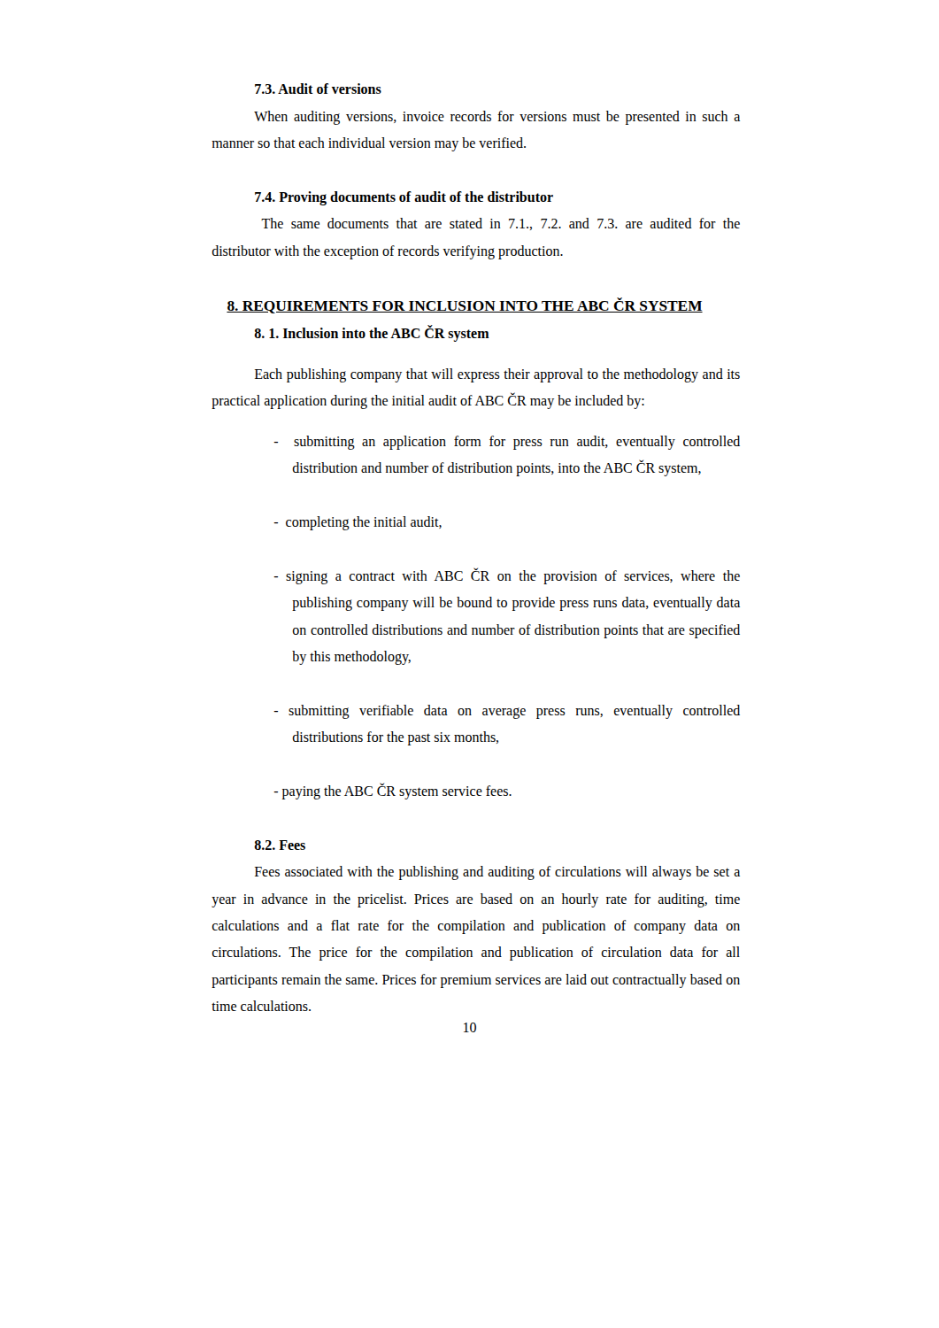7.3. Audit of versions
When auditing versions, invoice records for versions must be presented in such a manner so that each individual version may be verified.
7.4. Proving documents of audit of the distributor
The same documents that are stated in 7.1., 7.2. and 7.3. are audited for the distributor with the exception of records verifying production.
8. REQUIREMENTS FOR INCLUSION INTO THE ABC ČR SYSTEM
8. 1. Inclusion into the ABC ČR system
Each publishing company that will express their approval to the methodology and its practical application during the initial audit of ABC ČR may be included by:
- submitting an application form for press run audit, eventually controlled distribution and number of distribution points, into the ABC ČR system,
- completing the initial audit,
- signing a contract with ABC ČR on the provision of services, where the publishing company will be bound to provide press runs data, eventually data on controlled distributions and number of distribution points that are specified by this methodology,
- submitting verifiable data on average press runs, eventually controlled distributions for the past six months,
- paying the ABC ČR system service fees.
8.2. Fees
Fees associated with the publishing and auditing of circulations will always be set a year in advance in the pricelist. Prices are based on an hourly rate for auditing, time calculations and a flat rate for the compilation and publication of company data on circulations. The price for the compilation and publication of circulation data for all participants remain the same. Prices for premium services are laid out contractually based on time calculations.
10